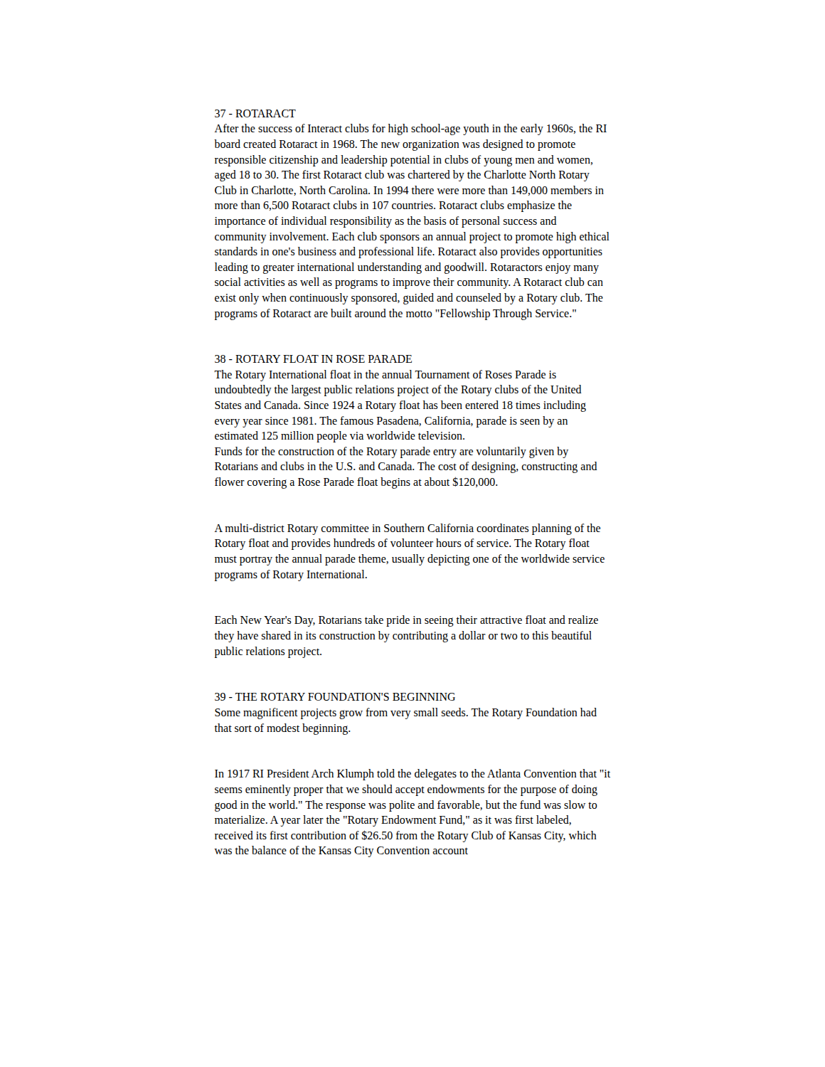37 - ROTARACT
After the success of Interact clubs for high school-age youth in the early 1960s, the RI board created Rotaract in 1968. The new organization was designed to promote responsible citizenship and leadership potential in clubs of young men and women, aged 18 to 30. The first Rotaract club was chartered by the Charlotte North Rotary Club in Charlotte, North Carolina. In 1994 there were more than 149,000 members in more than 6,500 Rotaract clubs in 107 countries. Rotaract clubs emphasize the importance of individual responsibility as the basis of personal success and community involvement. Each club sponsors an annual project to promote high ethical standards in one's business and professional life. Rotaract also provides opportunities leading to greater international understanding and goodwill. Rotaractors enjoy many social activities as well as programs to improve their community. A Rotaract club can exist only when continuously sponsored, guided and counseled by a Rotary club. The programs of Rotaract are built around the motto "Fellowship Through Service."
38 - ROTARY FLOAT IN ROSE PARADE
The Rotary International float in the annual Tournament of Roses Parade is undoubtedly the largest public relations project of the Rotary clubs of the United States and Canada. Since 1924 a Rotary float has been entered 18 times including every year since 1981. The famous Pasadena, California, parade is seen by an estimated 125 million people via worldwide television.
Funds for the construction of the Rotary parade entry are voluntarily given by Rotarians and clubs in the U.S. and Canada. The cost of designing, constructing and flower covering a Rose Parade float begins at about $120,000.
A multi-district Rotary committee in Southern California coordinates planning of the Rotary float and provides hundreds of volunteer hours of service. The Rotary float must portray the annual parade theme, usually depicting one of the worldwide service programs of Rotary International.
Each New Year's Day, Rotarians take pride in seeing their attractive float and realize they have shared in its construction by contributing a dollar or two to this beautiful public relations project.
39 - THE ROTARY FOUNDATION'S BEGINNING
Some magnificent projects grow from very small seeds. The Rotary Foundation had that sort of modest beginning.
In 1917 RI President Arch Klumph told the delegates to the Atlanta Convention that "it seems eminently proper that we should accept endowments for the purpose of doing good in the world." The response was polite and favorable, but the fund was slow to materialize. A year later the "Rotary Endowment Fund," as it was first labeled, received its first contribution of $26.50 from the Rotary Club of Kansas City, which was the balance of the Kansas City Convention account